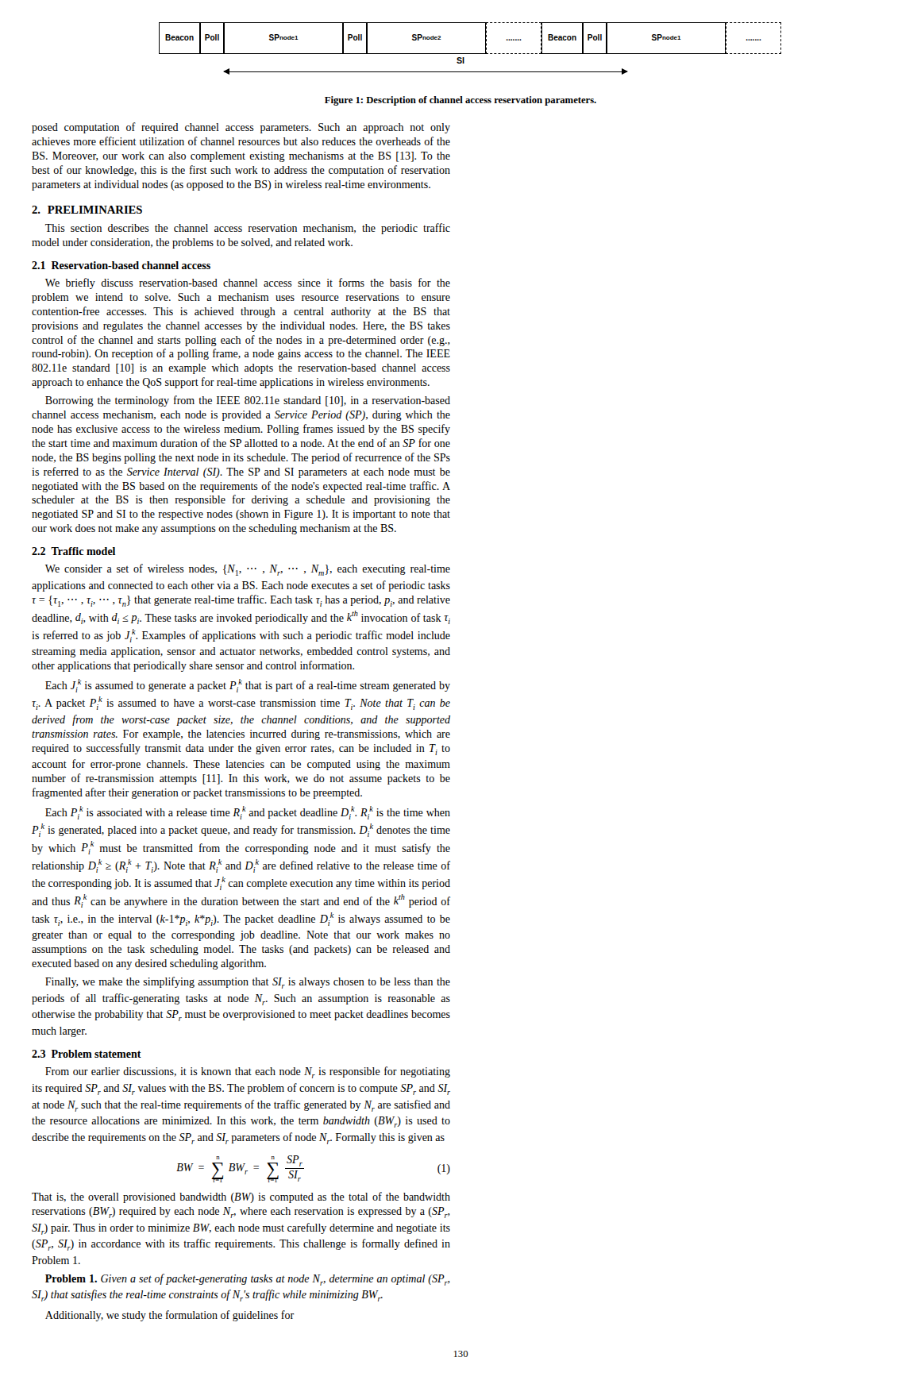Beacon
Poll
SPnode1
Poll
SPnode2
.......
Beacon
Poll
SPnode1
.......
SI
Figure 1: Description of channel access reservation parameters.
posed computation of required channel access parameters. Such an approach not only achieves more efficient utilization of channel resources but also reduces the overheads of the BS. Moreover, our work can also complement existing mechanisms at the BS [13]. To the best of our knowledge, this is the first such work to address the computation of reservation parameters at individual nodes (as opposed to the BS) in wireless real-time environments.
2. PRELIMINARIES
This section describes the channel access reservation mechanism, the periodic traffic model under consideration, the problems to be solved, and related work.
2.1 Reservation-based channel access
We briefly discuss reservation-based channel access since it forms the basis for the problem we intend to solve. Such a mechanism uses resource reservations to ensure contention-free accesses. This is achieved through a central authority at the BS that provisions and regulates the channel accesses by the individual nodes. Here, the BS takes control of the channel and starts polling each of the nodes in a pre-determined order (e.g., round-robin). On reception of a polling frame, a node gains access to the channel. The IEEE 802.11e standard [10] is an example which adopts the reservation-based channel access approach to enhance the QoS support for real-time applications in wireless environments.
Borrowing the terminology from the IEEE 802.11e standard [10], in a reservation-based channel access mechanism, each node is provided a Service Period (SP), during which the node has exclusive access to the wireless medium. Polling frames issued by the BS specify the start time and maximum duration of the SP allotted to a node. At the end of an SP for one node, the BS begins polling the next node in its schedule. The period of recurrence of the SPs is referred to as the Service Interval (SI). The SP and SI parameters at each node must be negotiated with the BS based on the requirements of the node's expected real-time traffic. A scheduler at the BS is then responsible for deriving a schedule and provisioning the negotiated SP and SI to the respective nodes (shown in Figure 1). It is important to note that our work does not make any assumptions on the scheduling mechanism at the BS.
2.2 Traffic model
We consider a set of wireless nodes, {N1, ⋯ , Nr, ⋯ , Nm}, each executing real-time applications and connected to each other via a BS. Each node executes a set of periodic tasks τ = {τ1, ⋯ , τi, ⋯ , τn} that generate real-time traffic. Each task τi has a period, pi, and relative deadline, di, with di ≤ pi. These tasks are invoked periodically and the kth invocation of task τi is referred to as job Jik. Examples of applications with such a periodic traffic model include streaming media application, sensor and actuator networks, embedded control systems, and other applications that periodically share sensor and control information.
Each Jik is assumed to generate a packet Pik that is part of a real-time stream generated by τi. A packet Pik is assumed to have a worst-case transmission time Ti. Note that Ti can be derived from the worst-case packet size, the channel conditions, and the supported transmission rates. For example, the latencies incurred during re-transmissions, which are required to successfully transmit data under the given error rates, can be included in Ti to account for error-prone channels. These latencies can be computed using the maximum number of re-transmission attempts [11]. In this work, we do not assume packets to be fragmented after their generation or packet transmissions to be preempted.
Each Pik is associated with a release time Rik and packet deadline Dik. Rik is the time when Pik is generated, placed into a packet queue, and ready for transmission. Dik denotes the time by which Pik must be transmitted from the corresponding node and it must satisfy the relationship Dik ≥ (Rik + Ti). Note that Rik and Dik are defined relative to the release time of the corresponding job. It is assumed that Jik can complete execution any time within its period and thus Rik can be anywhere in the duration between the start and end of the kth period of task τi, i.e., in the interval (k-1*pi, k*pi). The packet deadline Dik is always assumed to be greater than or equal to the corresponding job deadline. Note that our work makes no assumptions on the task scheduling model. The tasks (and packets) can be released and executed based on any desired scheduling algorithm.
Finally, we make the simplifying assumption that SIr is always chosen to be less than the periods of all traffic-generating tasks at node Nr. Such an assumption is reasonable as otherwise the probability that SPr must be overprovisioned to meet packet deadlines becomes much larger.
2.3 Problem statement
From our earlier discussions, it is known that each node Nr is responsible for negotiating its required SPr and SIr values with the BS. The problem of concern is to compute SPr and SIr at node Nr such that the real-time requirements of the traffic generated by Nr are satisfied and the resource allocations are minimized. In this work, the term bandwidth (BWr) is used to describe the requirements on the SPr and SIr parameters of node Nr. Formally this is given as
BW = n∑r=1 BWr = n∑r=1 SPr SIr (1)
That is, the overall provisioned bandwidth (BW) is computed as the total of the bandwidth reservations (BWr) required by each node Nr, where each reservation is expressed by a (SPr, SIr) pair. Thus in order to minimize BW, each node must carefully determine and negotiate its (SPr, SIr) in accordance with its traffic requirements. This challenge is formally defined in Problem 1.
Problem 1. Given a set of packet-generating tasks at node Nr, determine an optimal (SPr, SIr) that satisfies the real-time constraints of Nr's traffic while minimizing BWr.
Additionally, we study the formulation of guidelines for
130